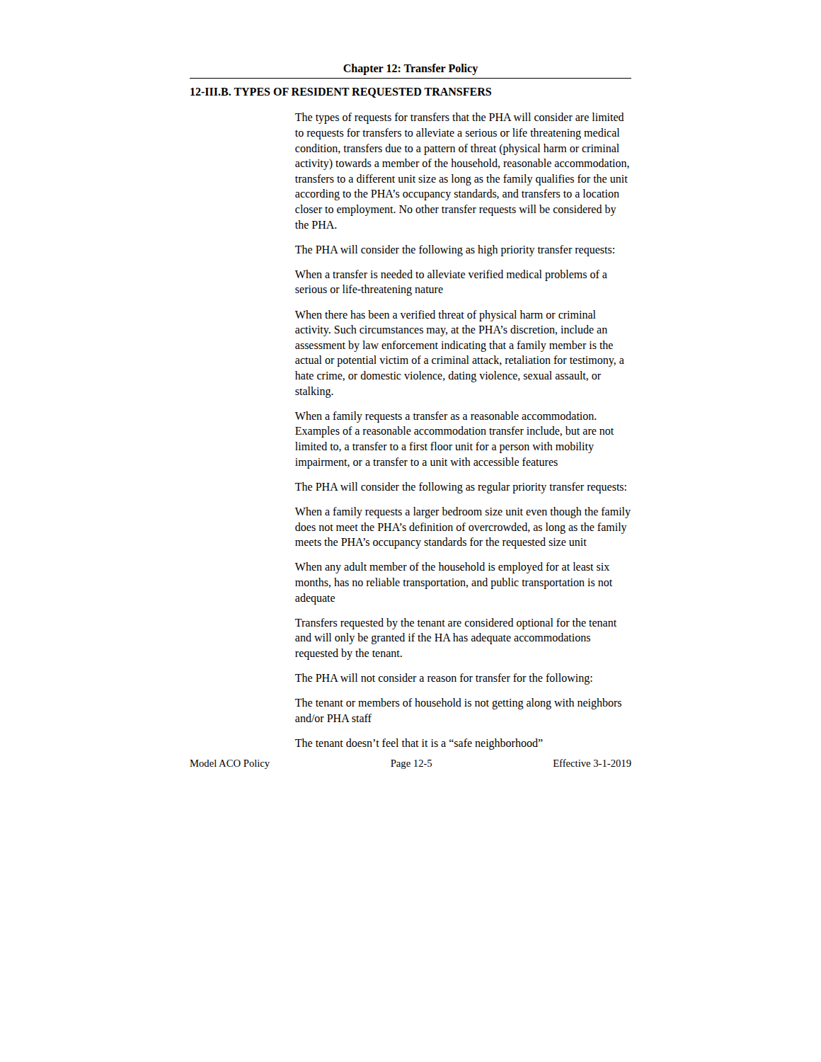Chapter 12: Transfer Policy
12-III.B. TYPES OF RESIDENT REQUESTED TRANSFERS
The types of requests for transfers that the PHA will consider are limited to requests for transfers to alleviate a serious or life threatening medical condition, transfers due to a pattern of threat (physical harm or criminal activity) towards a member of the household, reasonable accommodation, transfers to a different unit size as long as the family qualifies for the unit according to the PHA’s occupancy standards, and transfers to a location closer to employment. No other transfer requests will be considered by the PHA.
The PHA will consider the following as high priority transfer requests:
When a transfer is needed to alleviate verified medical problems of a serious or life-threatening nature
When there has been a verified threat of physical harm or criminal activity. Such circumstances may, at the PHA’s discretion, include an assessment by law enforcement indicating that a family member is the actual or potential victim of a criminal attack, retaliation for testimony, a hate crime, or domestic violence, dating violence, sexual assault, or stalking.
When a family requests a transfer as a reasonable accommodation. Examples of a reasonable accommodation transfer include, but are not limited to, a transfer to a first floor unit for a person with mobility impairment, or a transfer to a unit with accessible features
The PHA will consider the following as regular priority transfer requests:
When a family requests a larger bedroom size unit even though the family does not meet the PHA’s definition of overcrowded, as long as the family meets the PHA’s occupancy standards for the requested size unit
When any adult member of the household is employed for at least six months, has no reliable transportation, and public transportation is not adequate
Transfers requested by the tenant are considered optional for the tenant and will only be granted if the HA has adequate accommodations requested by the tenant.
The PHA will not consider a reason for transfer for the following:
The tenant or members of household is not getting along with neighbors and/or PHA staff
The tenant doesn’t feel that it is a “safe neighborhood”
Model ACO Policy Effective 3-1-2019
Page 12-5